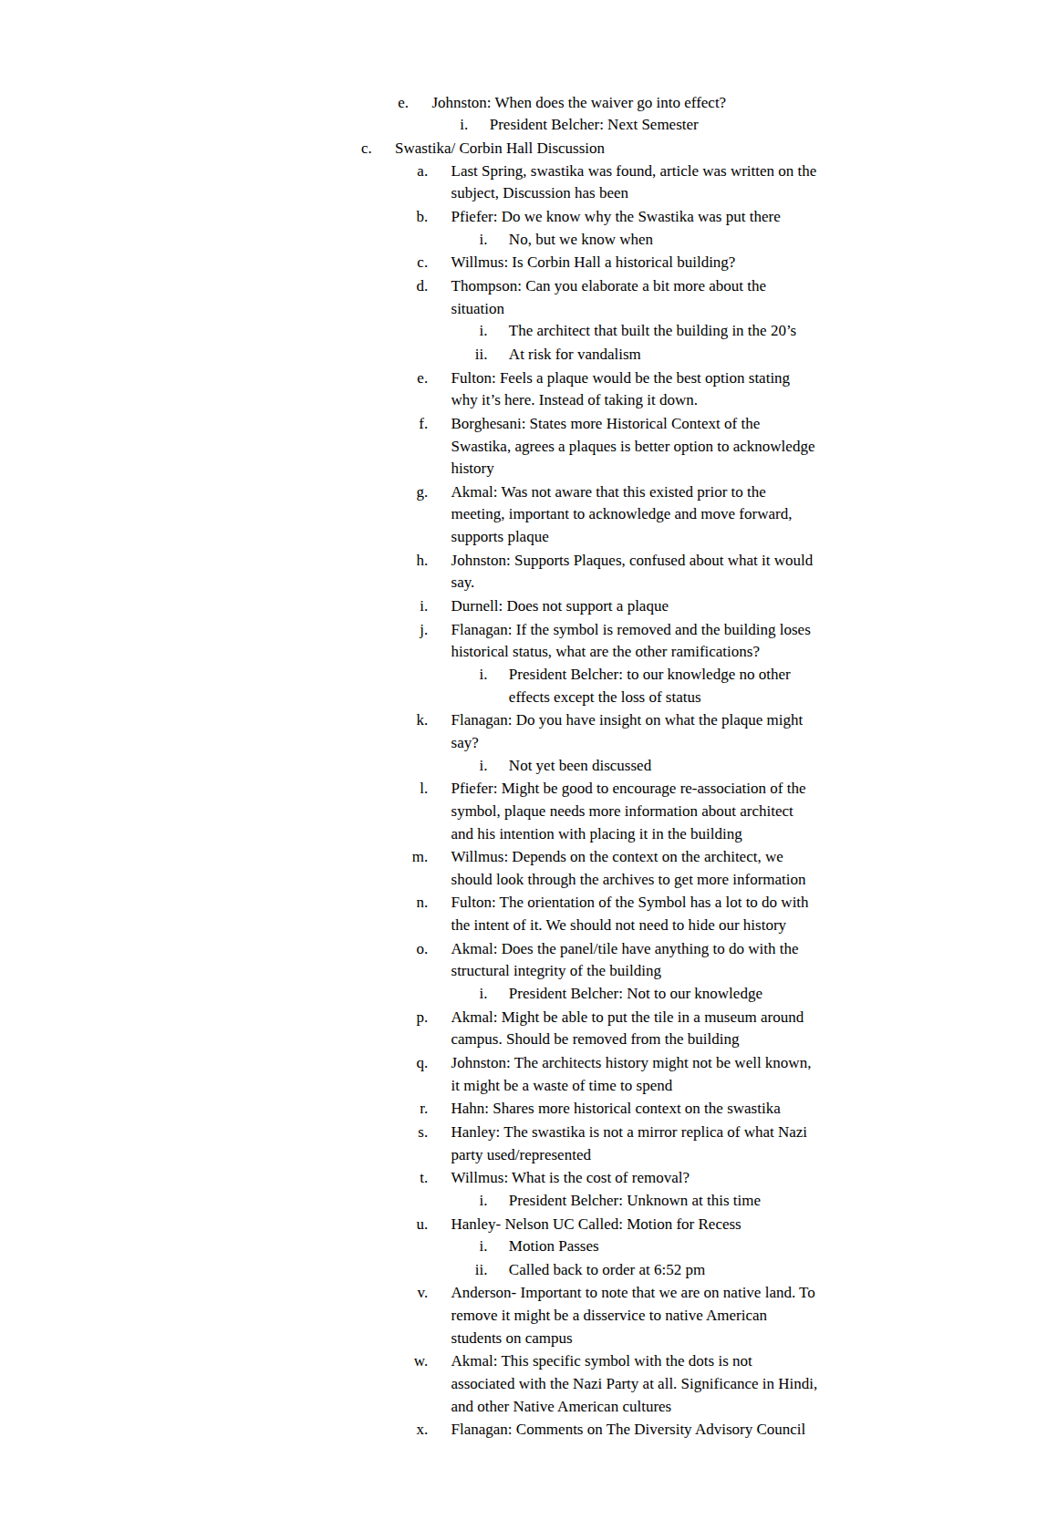Johnston: When does the waiver go into effect?
President Belcher: Next Semester
Swastika/ Corbin Hall Discussion
Last Spring, swastika was found, article was written on the subject, Discussion has been
Pfiefer: Do we know why the Swastika was put there
No, but we know when
Willmus: Is Corbin Hall a historical building?
Thompson: Can you elaborate a bit more about the situation
The architect that built the building in the 20’s
At risk for vandalism
Fulton: Feels a plaque would be the best option stating why it’s here. Instead of taking it down.
Borghesani: States more Historical Context of the Swastika, agrees a plaques is better option to acknowledge history
Akmal: Was not aware that this existed prior to the meeting, important to acknowledge and move forward, supports plaque
Johnston: Supports Plaques, confused about what it would say.
Durnell: Does not support a plaque
Flanagan: If the symbol is removed and the building loses historical status, what are the other ramifications?
President Belcher: to our knowledge no other effects except the loss of status
Flanagan: Do you have insight on what the plaque might say?
Not yet been discussed
Pfiefer: Might be good to encourage re-association of the symbol, plaque needs more information about architect and his intention with placing it in the building
Willmus: Depends on the context on the architect, we should look through the archives to get more information
Fulton: The orientation of the Symbol has a lot to do with the intent of it. We should not need to hide our history
Akmal: Does the panel/tile have anything to do with the structural integrity of the building
President Belcher: Not to our knowledge
Akmal: Might be able to put the tile in a museum around campus. Should be removed from the building
Johnston: The architects history might not be well known, it might be a waste of time to spend
Hahn: Shares more historical context on the swastika
Hanley: The swastika is not a mirror replica of what Nazi party used/represented
Willmus: What is the cost of removal?
President Belcher: Unknown at this time
Hanley- Nelson UC Called: Motion for Recess
Motion Passes
Called back to order at 6:52 pm
Anderson- Important to note that we are on native land. To remove it might be a disservice to native American students on campus
Akmal: This specific symbol with the dots is not associated with the Nazi Party at all. Significance in Hindi, and other Native American cultures
Flanagan: Comments on The Diversity Advisory Council